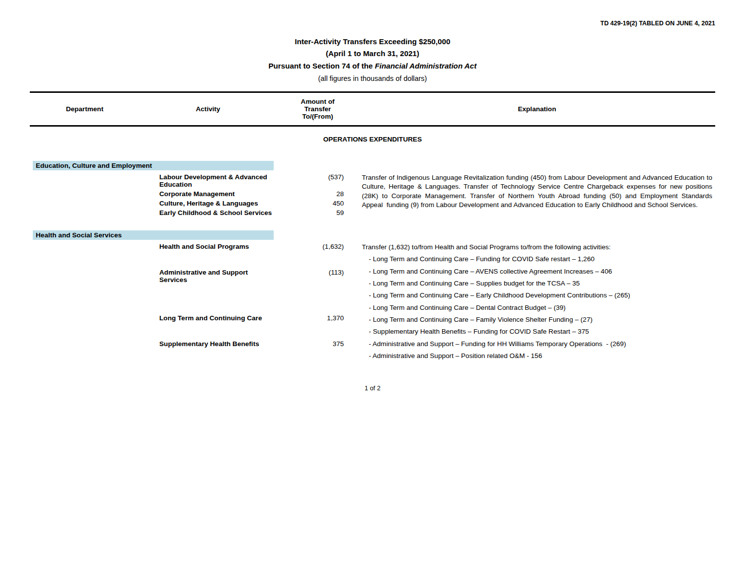TD 429-19(2) TABLED ON JUNE 4, 2021
Inter-Activity Transfers Exceeding $250,000
(April 1 to March 31, 2021)
Pursuant to Section 74 of the Financial Administration Act
(all figures in thousands of dollars)
| Department | Activity | Amount of Transfer To/(From) | Explanation |
| --- | --- | --- | --- |
| OPERATIONS EXPENDITURES |
| Education, Culture and Employment | | |
| | Labour Development & Advanced Education | (537) | Transfer of Indigenous Language Revitalization funding (450) from Labour Development and Advanced Education to Culture, Heritage & Languages. Transfer of Technology Service Centre Chargeback expenses for new positions (28K) to Corporate Management. Transfer of Northern Youth Abroad funding (50) and Employment Standards Appeal funding (9) from Labour Development and Advanced Education to Early Childhood and School Services. |
| | Corporate Management | 28 |
| | Culture, Heritage & Languages | 450 |
| | Early Childhood & School Services | 59 |
| Health and Social Services | | |
| | Health and Social Programs | (1,632) | Transfer (1,632) to/from Health and Social Programs to/from the following activities: - Long Term and Continuing Care – Funding for COVID Safe restart – 1,260 - Long Term and Continuing Care – AVENS collective Agreement Increases – 406 - Long Term and Continuing Care – Supplies budget for the TCSA – 35 - Long Term and Continuing Care – Early Childhood Development Contributions – (265) - Long Term and Continuing Care – Dental Contract Budget – (39) - Long Term and Continuing Care – Family Violence Shelter Funding – (27) - Supplementary Health Benefits – Funding for COVID Safe Restart – 375 - Administrative and Support – Funding for HH Williams Temporary Operations - (269) - Administrative and Support – Position related O&M - 156 |
| | Administrative and Support Services | (113) |
| | Long Term and Continuing Care | 1,370 |
| | Supplementary Health Benefits | 375 |
1 of 2